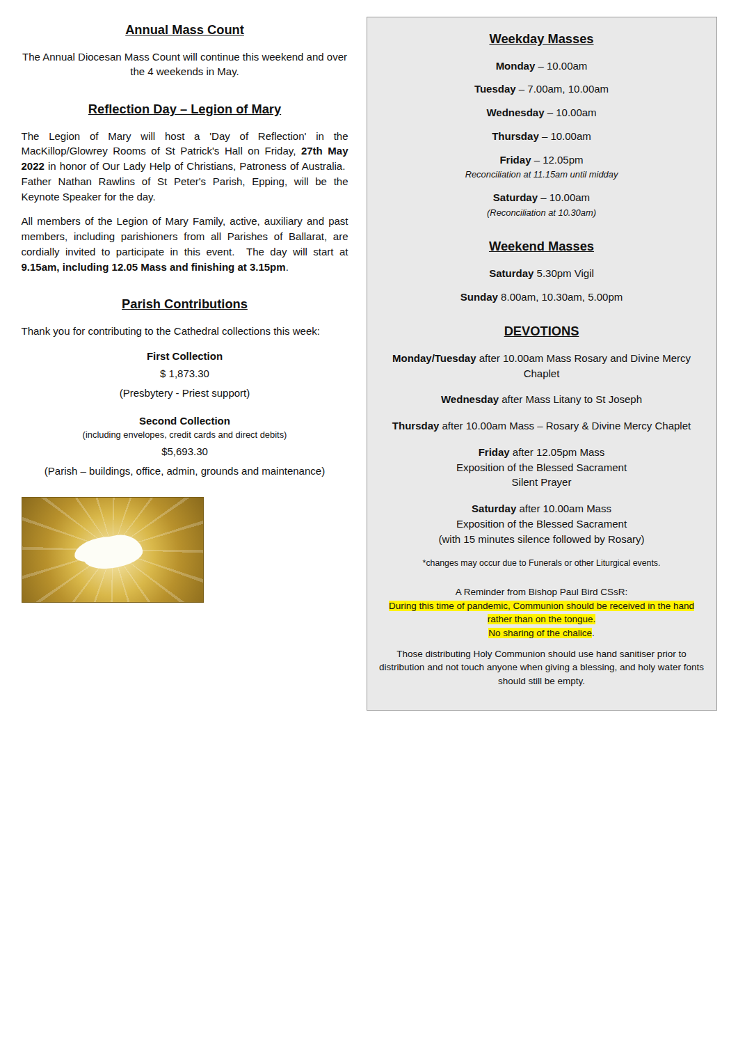Annual Mass Count
The Annual Diocesan Mass Count will continue this weekend and over the 4 weekends in May.
Reflection Day – Legion of Mary
The Legion of Mary will host a 'Day of Reflection' in the MacKillop/Glowrey Rooms of St Patrick's Hall on Friday, 27th May 2022 in honor of Our Lady Help of Christians, Patroness of Australia. Father Nathan Rawlins of St Peter's Parish, Epping, will be the Keynote Speaker for the day.
All members of the Legion of Mary Family, active, auxiliary and past members, including parishioners from all Parishes of Ballarat, are cordially invited to participate in this event. The day will start at 9.15am, including 12.05 Mass and finishing at 3.15pm.
Parish Contributions
Thank you for contributing to the Cathedral collections this week:
First Collection
$ 1,873.30
(Presbytery - Priest support)
Second Collection
(including envelopes, credit cards and direct debits)
$5,693.30
(Parish – buildings, office, admin, grounds and maintenance)
Weekday Masses
Monday – 10.00am
Tuesday – 7.00am, 10.00am
Wednesday – 10.00am
Thursday – 10.00am
Friday – 12.05pm
Reconciliation at 11.15am until midday
Saturday – 10.00am
(Reconciliation at 10.30am)
Weekend Masses
Saturday 5.30pm Vigil
Sunday 8.00am, 10.30am, 5.00pm
DEVOTIONS
Monday/Tuesday after 10.00am Mass Rosary and Divine Mercy Chaplet
Wednesday after Mass Litany to St Joseph
Thursday after 10.00am Mass – Rosary & Divine Mercy Chaplet
Friday after 12.05pm Mass
Exposition of the Blessed Sacrament
Silent Prayer
Saturday after 10.00am Mass
Exposition of the Blessed Sacrament
(with 15 minutes silence followed by Rosary)
*changes may occur due to Funerals or other Liturgical events.
A Reminder from Bishop Paul Bird CSsR:
During this time of pandemic, Communion should be received in the hand rather than on the tongue.
No sharing of the chalice.
Those distributing Holy Communion should use hand sanitiser prior to distribution and not touch anyone when giving a blessing, and holy water fonts should still be empty.